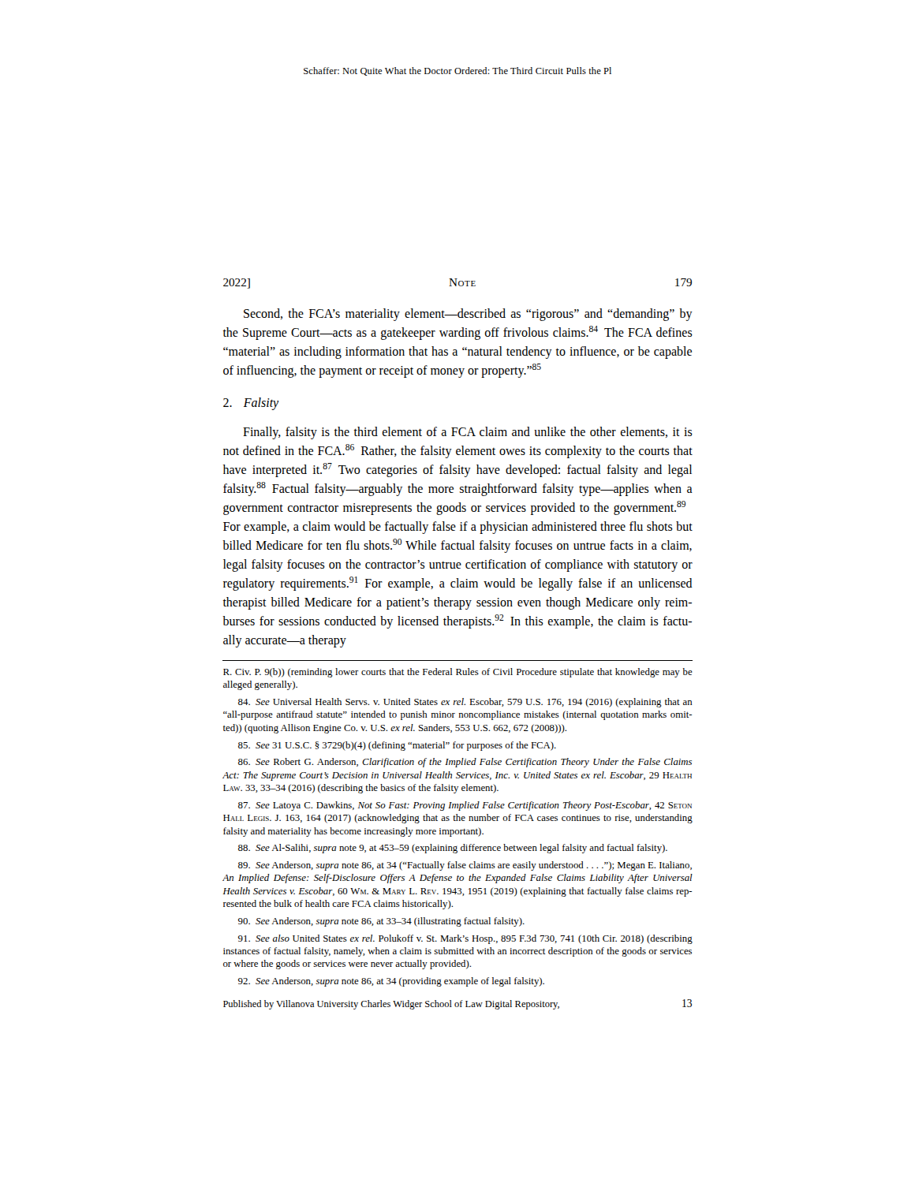Schaffer: Not Quite What the Doctor Ordered: The Third Circuit Pulls the Pl
2022] Note 179
Second, the FCA’s materiality element—described as “rigorous” and “demanding” by the Supreme Court—acts as a gatekeeper warding off frivolous claims.84 The FCA defines “material” as including information that has a “natural tendency to influence, or be capable of influencing, the payment or receipt of money or property.”85
2. Falsity
Finally, falsity is the third element of a FCA claim and unlike the other elements, it is not defined in the FCA.86 Rather, the falsity element owes its complexity to the courts that have interpreted it.87 Two categories of falsity have developed: factual falsity and legal falsity.88 Factual falsity—arguably the more straightforward falsity type—applies when a government contractor misrepresents the goods or services provided to the government.89 For example, a claim would be factually false if a physician administered three flu shots but billed Medicare for ten flu shots.90 While factual falsity focuses on untrue facts in a claim, legal falsity focuses on the contractor’s untrue certification of compliance with statutory or regulatory requirements.91 For example, a claim would be legally false if an unlicensed therapist billed Medicare for a patient’s therapy session even though Medicare only reimburses for sessions conducted by licensed therapists.92 In this example, the claim is factually accurate—a therapy
R. Civ. P. 9(b)) (reminding lower courts that the Federal Rules of Civil Procedure stipulate that knowledge may be alleged generally).
84. See Universal Health Servs. v. United States ex rel. Escobar, 579 U.S. 176, 194 (2016) (explaining that an “all-purpose antifraud statute” intended to punish minor noncompliance mistakes (internal quotation marks omitted)) (quoting Allison Engine Co. v. U.S. ex rel. Sanders, 553 U.S. 662, 672 (2008))).
85. See 31 U.S.C. § 3729(b)(4) (defining “material” for purposes of the FCA).
86. See Robert G. Anderson, Clarification of the Implied False Certification Theory Under the False Claims Act: The Supreme Court’s Decision in Universal Health Services, Inc. v. United States ex rel. Escobar, 29 Health Law. 33, 33–34 (2016) (describing the basics of the falsity element).
87. See Latoya C. Dawkins, Not So Fast: Proving Implied False Certification Theory Post-Escobar, 42 Seton Hall Legis. J. 163, 164 (2017) (acknowledging that as the number of FCA cases continues to rise, understanding falsity and materiality has become increasingly more important).
88. See Al-Salihi, supra note 9, at 453–59 (explaining difference between legal falsity and factual falsity).
89. See Anderson, supra note 86, at 34 (“Factually false claims are easily understood . . . .”); Megan E. Italiano, An Implied Defense: Self-Disclosure Offers A Defense to the Expanded False Claims Liability After Universal Health Services v. Escobar, 60 Wm. & Mary L. Rev. 1943, 1951 (2019) (explaining that factually false claims represented the bulk of health care FCA claims historically).
90. See Anderson, supra note 86, at 33–34 (illustrating factual falsity).
91. See also United States ex rel. Polukoff v. St. Mark’s Hosp., 895 F.3d 730, 741 (10th Cir. 2018) (describing instances of factual falsity, namely, when a claim is submitted with an incorrect description of the goods or services or where the goods or services were never actually provided).
92. See Anderson, supra note 86, at 34 (providing example of legal falsity).
Published by Villanova University Charles Widger School of Law Digital Repository, 13